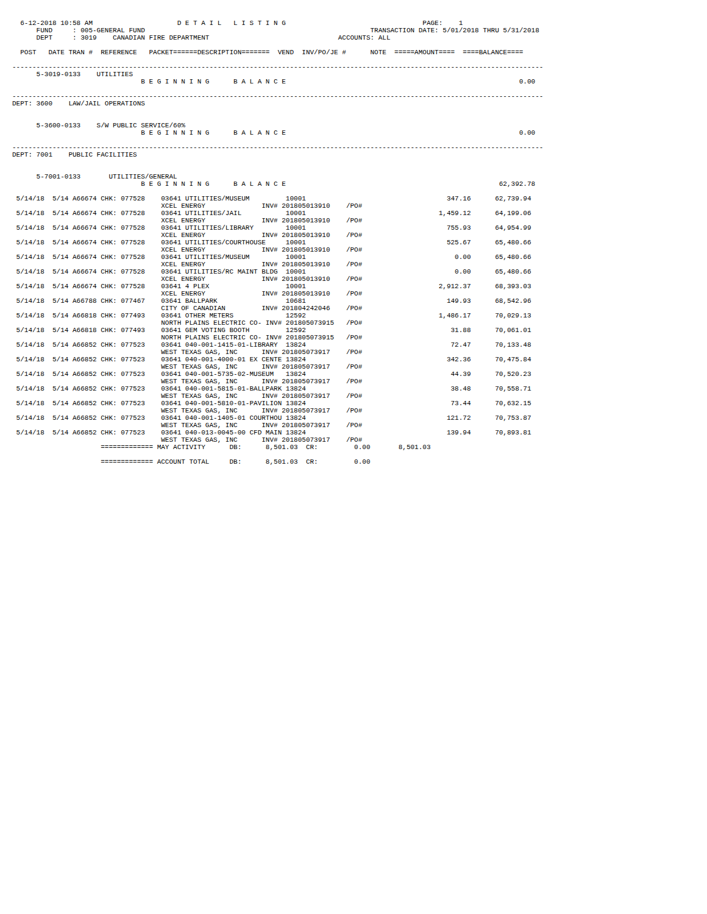6-12-2018 10:58 AM D E T A I L L I S T I N G PAGE: 1 FUND : 005-GENERAL FUND TRANSACTION DATE: 5/01/2018 THRU 5/31/2018 DEPT : 3019 CANADIAN FIRE DEPARTMENT ACCOUNTS: ALL POST DATE TRAN # REFERENCE PACKET======DESCRIPTION======= VEND INV/PO/JE # NOTE =====AMOUNT==== ====BALANCE==== ------------------------------------------------------------------------------------------------------------------------------------ 5-3019-0133 UTILITIES B E G I N N I N G B A L A N C E 0.00 ------------------------------------------------------------------------------------------------------------------------------------ DEPT: 3600 LAW/JAIL OPERATIONS 5-3600-0133 S/W PUBLIC SERVICE/60% B E G I N N I N G B A L A N C E 0.00 ------------------------------------------------------------------------------------------------------------------------------------ DEPT: 7001 PUBLIC FACILITIES 5-7001-0133 UTILITIES/GENERAL B E G I N N I N G B A L A N C E 62,392.78 5/14/18 5/14 A66674 CHK: 077528 03641 UTILITIES/MUSEUM 10001 347.16 62,739.94 XCEL ENERGY INV# 201805013910 /PO# 5/14/18 5/14 A66674 CHK: 077528 03641 UTILITIES/JAIL 10001 1,459.12 64,199.06 XCEL ENERGY INV# 201805013910 /PO# 5/14/18 5/14 A66674 CHK: 077528 03641 UTILITIES/LIBRARY 10001 755.93 64,954.99 XCEL ENERGY INV# 201805013910 /PO# 5/14/18 5/14 A66674 CHK: 077528 03641 UTILITIES/COURTHOUSE 10001 525.67 65,480.66 XCEL ENERGY INV# 201805013910 /PO# 5/14/18 5/14 A66674 CHK: 077528 03641 UTILITIES/MUSEUM 10001 0.00 65,480.66 XCEL ENERGY INV# 201805013910 /PO# 5/14/18 5/14 A66674 CHK: 077528 03641 UTILITIES/RC MAINT BLDG 10001 0.00 65,480.66 XCEL ENERGY INV# 201805013910 /PO# 5/14/18 5/14 A66674 CHK: 077528 03641 4 PLEX 10001 2,912.37 68,393.03 XCEL ENERGY INV# 201805013910 /PO# 5/14/18 5/14 A66788 CHK: 077467 03641 BALLPARK 10681 149.93 68,542.96 CITY OF CANADIAN INV# 201804242046 /PO# 5/14/18 5/14 A66818 CHK: 077493 03641 OTHER METERS 12592 1,486.17 70,029.13 NORTH PLAINS ELECTRIC CO- INV# 201805073915 /PO# 5/14/18 5/14 A66818 CHK: 077493 03641 GEM VOTING BOOTH 12592 31.88 70,061.01 NORTH PLAINS ELECTRIC CO- INV# 201805073915 /PO# 5/14/18 5/14 A66852 CHK: 077523 03641 040-001-1415-01-LIBRARY 13824 72.47 70,133.48 WEST TEXAS GAS, INC INV# 201805073917 /PO# 5/14/18 5/14 A66852 CHK: 077523 03641 040-001-4000-01 EX CENTE 13824 342.36 70,475.84 WEST TEXAS GAS, INC INV# 201805073917 /PO# 5/14/18 5/14 A66852 CHK: 077523 03641 040-001-5735-02-MUSEUM 13824 44.39 70,520.23 WEST TEXAS GAS, INC INV# 201805073917 /PO# 5/14/18 5/14 A66852 CHK: 077523 03641 040-001-5815-01-BALLPARK 13824 38.48 70,558.71 WEST TEXAS GAS, INC INV# 201805073917 /PO# 5/14/18 5/14 A66852 CHK: 077523 03641 040-001-5810-01-PAVILION 13824 73.44 70,632.15 WEST TEXAS GAS, INC INV# 201805073917 /PO# 5/14/18 5/14 A66852 CHK: 077523 03641 040-001-1405-01 COURTHOU 13824 121.72 70,753.87 WEST TEXAS GAS, INC INV# 201805073917 /PO# 5/14/18 5/14 A66852 CHK: 077523 03641 040-013-0045-00 CFD MAIN 13824 139.94 70,893.81 WEST TEXAS GAS, INC INV# 201805073917 /PO# ============= MAY ACTIVITY DB: 8,501.03 CR: 0.00 8,501.03 ============= ACCOUNT TOTAL DB: 8,501.03 CR: 0.00